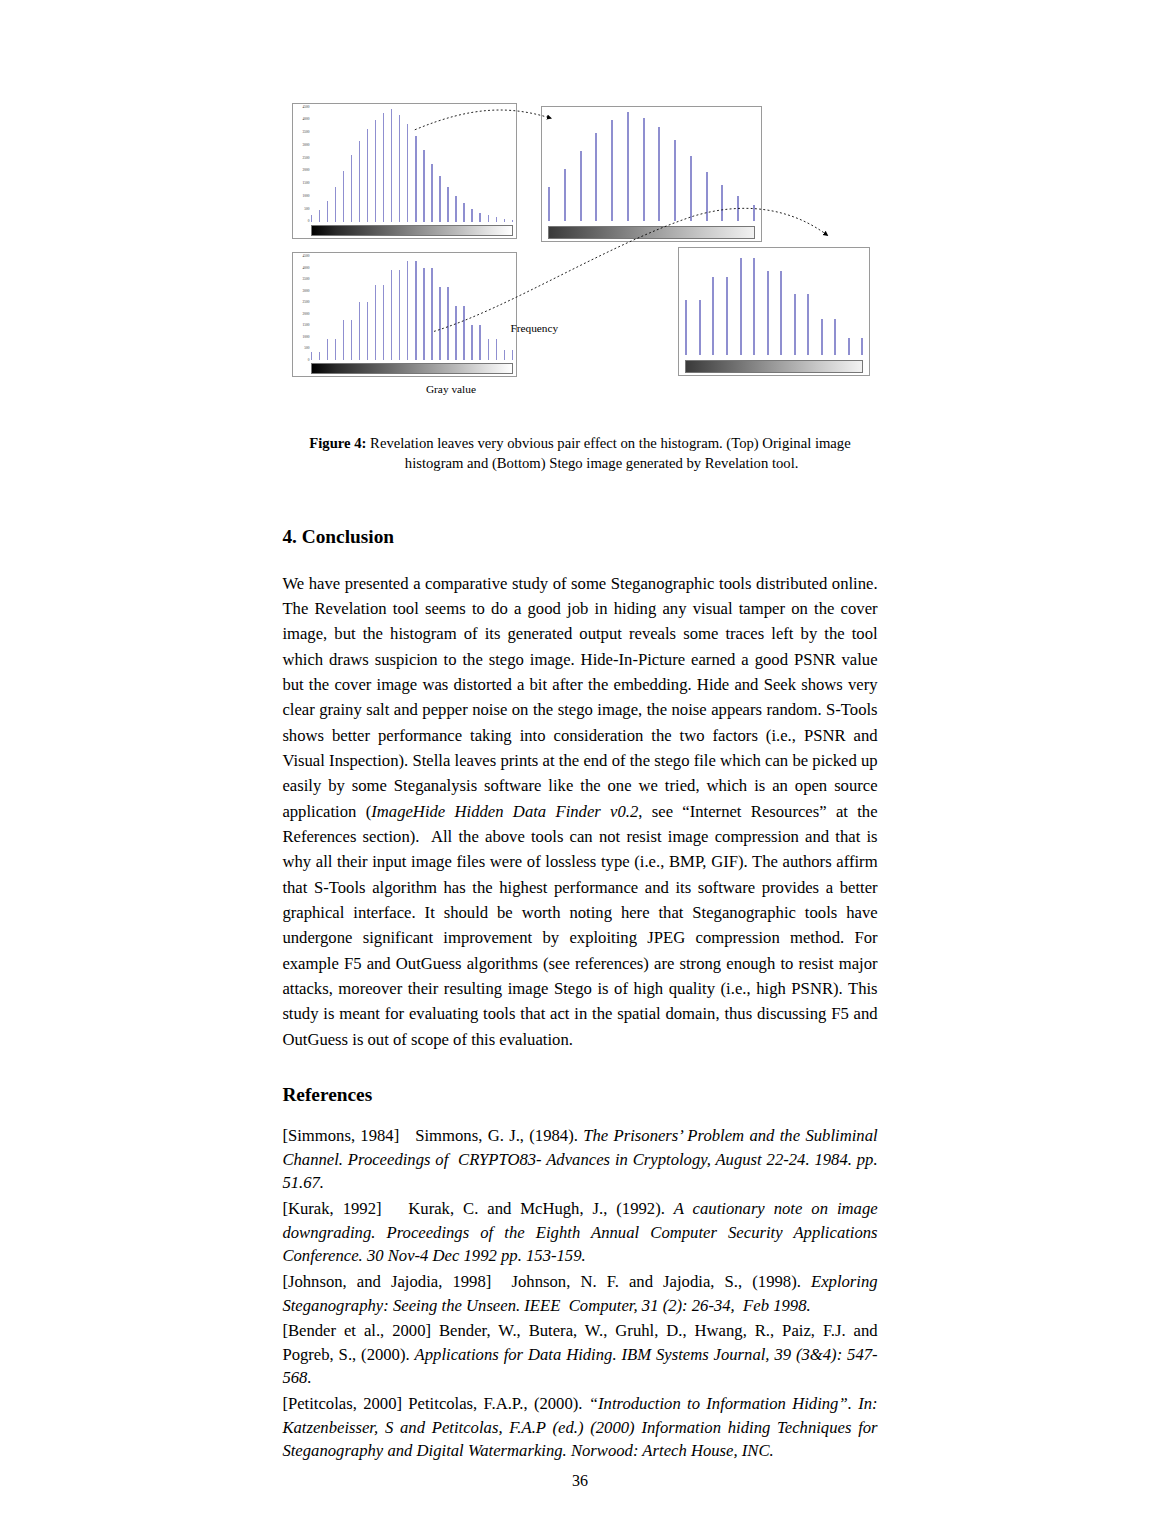450040003500300025002000150010005000
0.50.60.70.80.9
450040003500300025002000150010005000
0.50.60.70.80.9
0.50.60.70.80.9
0.50.60.70.80.9
Frequency
Gray value
Figure 4: Revelation leaves very obvious pair effect on the histogram. (Top) Original image histogram and (Bottom) Stego image generated by Revelation tool.
4. Conclusion
We have presented a comparative study of some Steganographic tools distributed online. The Revelation tool seems to do a good job in hiding any visual tamper on the cover image, but the histogram of its generated output reveals some traces left by the tool which draws suspicion to the stego image. Hide-In-Picture earned a good PSNR value but the cover image was distorted a bit after the embedding. Hide and Seek shows very clear grainy salt and pepper noise on the stego image, the noise appears random. S-Tools shows better performance taking into consideration the two factors (i.e., PSNR and Visual Inspection). Stella leaves prints at the end of the stego file which can be picked up easily by some Steganalysis software like the one we tried, which is an open source application (ImageHide Hidden Data Finder v0.2, see “Internet Resources” at the References section). All the above tools can not resist image compression and that is why all their input image files were of lossless type (i.e., BMP, GIF). The authors affirm that S-Tools algorithm has the highest performance and its software provides a better graphical interface. It should be worth noting here that Steganographic tools have undergone significant improvement by exploiting JPEG compression method. For example F5 and OutGuess algorithms (see references) are strong enough to resist major attacks, moreover their resulting image Stego is of high quality (i.e., high PSNR). This study is meant for evaluating tools that act in the spatial domain, thus discussing F5 and OutGuess is out of scope of this evaluation.
References
[Simmons, 1984] Simmons, G. J., (1984). The Prisoners’ Problem and the Subliminal Channel. Proceedings of CRYPTO83- Advances in Cryptology, August 22-24. 1984. pp. 51.67.
[Kurak, 1992] Kurak, C. and McHugh, J., (1992). A cautionary note on image downgrading. Proceedings of the Eighth Annual Computer Security Applications Conference. 30 Nov-4 Dec 1992 pp. 153-159.
[Johnson, and Jajodia, 1998] Johnson, N. F. and Jajodia, S., (1998). Exploring Steganography: Seeing the Unseen. IEEE Computer, 31 (2): 26-34, Feb 1998.
[Bender et al., 2000] Bender, W., Butera, W., Gruhl, D., Hwang, R., Paiz, F.J. and Pogreb, S., (2000). Applications for Data Hiding. IBM Systems Journal, 39 (3&4): 547-568.
[Petitcolas, 2000] Petitcolas, F.A.P., (2000). “Introduction to Information Hiding”. In: Katzenbeisser, S and Petitcolas, F.A.P (ed.) (2000) Information hiding Techniques for Steganography and Digital Watermarking. Norwood: Artech House, INC.
36